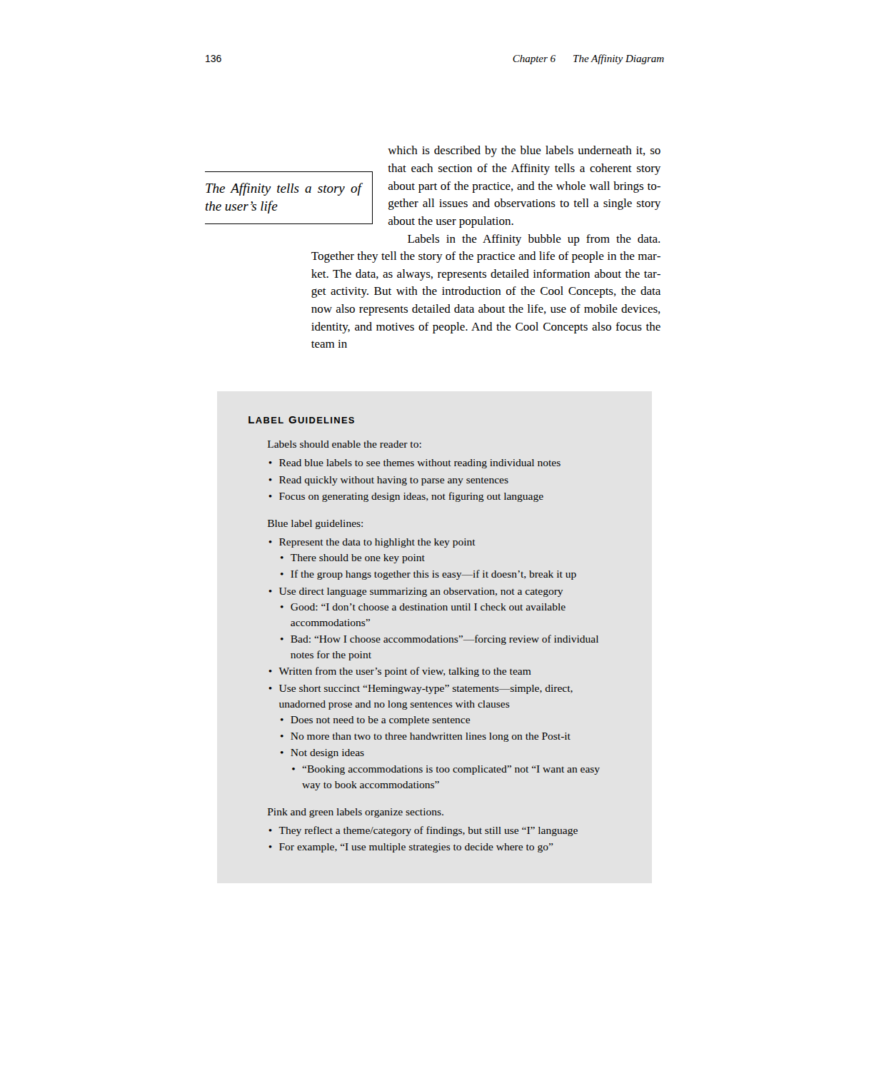136
Chapter 6 The Affinity Diagram
The Affinity tells a story of the user’s life
which is described by the blue labels underneath it, so that each section of the Affinity tells a coherent story about part of the practice, and the whole wall brings together all issues and observations to tell a single story about the user population.
Labels in the Affinity bubble up from the data. Together they tell the story of the practice and life of people in the market. The data, as always, represents detailed information about the target activity. But with the introduction of the Cool Concepts, the data now also represents detailed data about the life, use of mobile devices, identity, and motives of people. And the Cool Concepts also focus the team in
LABEL GUIDELINES
Labels should enable the reader to:
Read blue labels to see themes without reading individual notes
Read quickly without having to parse any sentences
Focus on generating design ideas, not figuring out language
Blue label guidelines:
Represent the data to highlight the key point
There should be one key point
If the group hangs together this is easy—if it doesn’t, break it up
Use direct language summarizing an observation, not a category
Good: “I don’t choose a destination until I check out available accommodations”
Bad: “How I choose accommodations”—forcing review of individual notes for the point
Written from the user’s point of view, talking to the team
Use short succinct “Hemingway-type” statements—simple, direct, unadorned prose and no long sentences with clauses
Does not need to be a complete sentence
No more than two to three handwritten lines long on the Post-it
Not design ideas
“Booking accommodations is too complicated” not “I want an easy way to book accommodations”
Pink and green labels organize sections.
They reflect a theme/category of findings, but still use “I” language
For example, “I use multiple strategies to decide where to go”